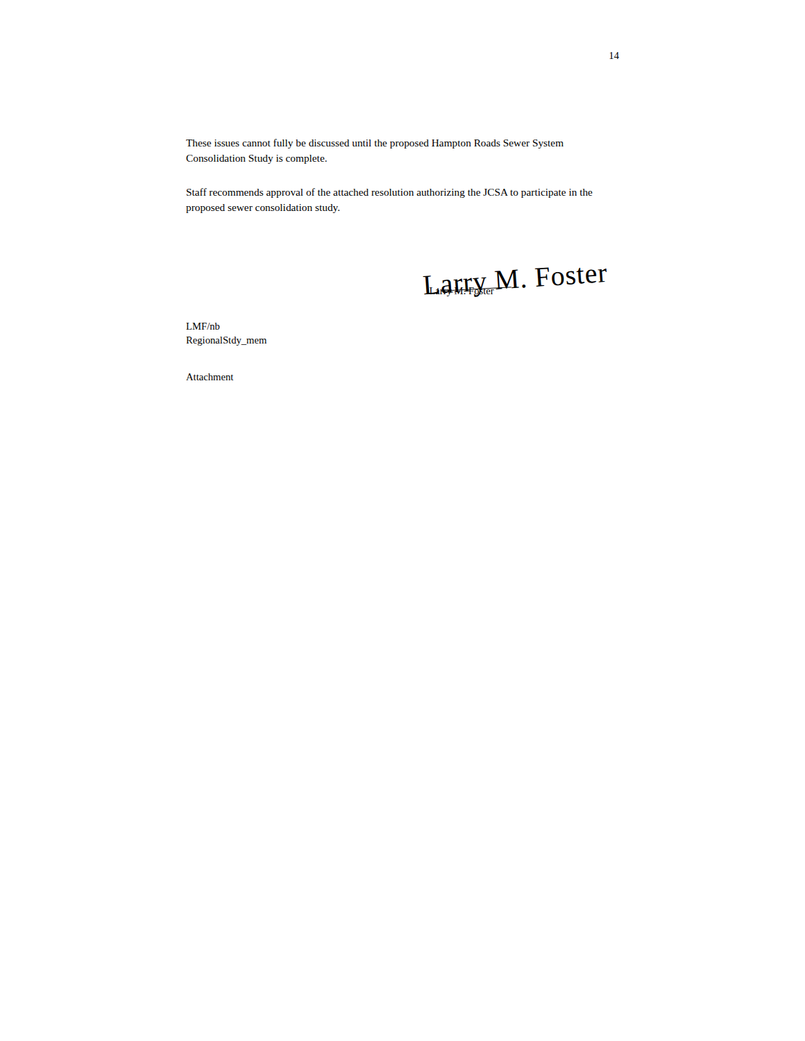14
These issues cannot fully be discussed until the proposed Hampton Roads Sewer System Consolidation Study is complete.
Staff recommends approval of the attached resolution authorizing the JCSA to participate in the proposed sewer consolidation study.
Larry M. Foster
Larry M. Foster
LMF/nb
RegionalStdy_mem
Attachment